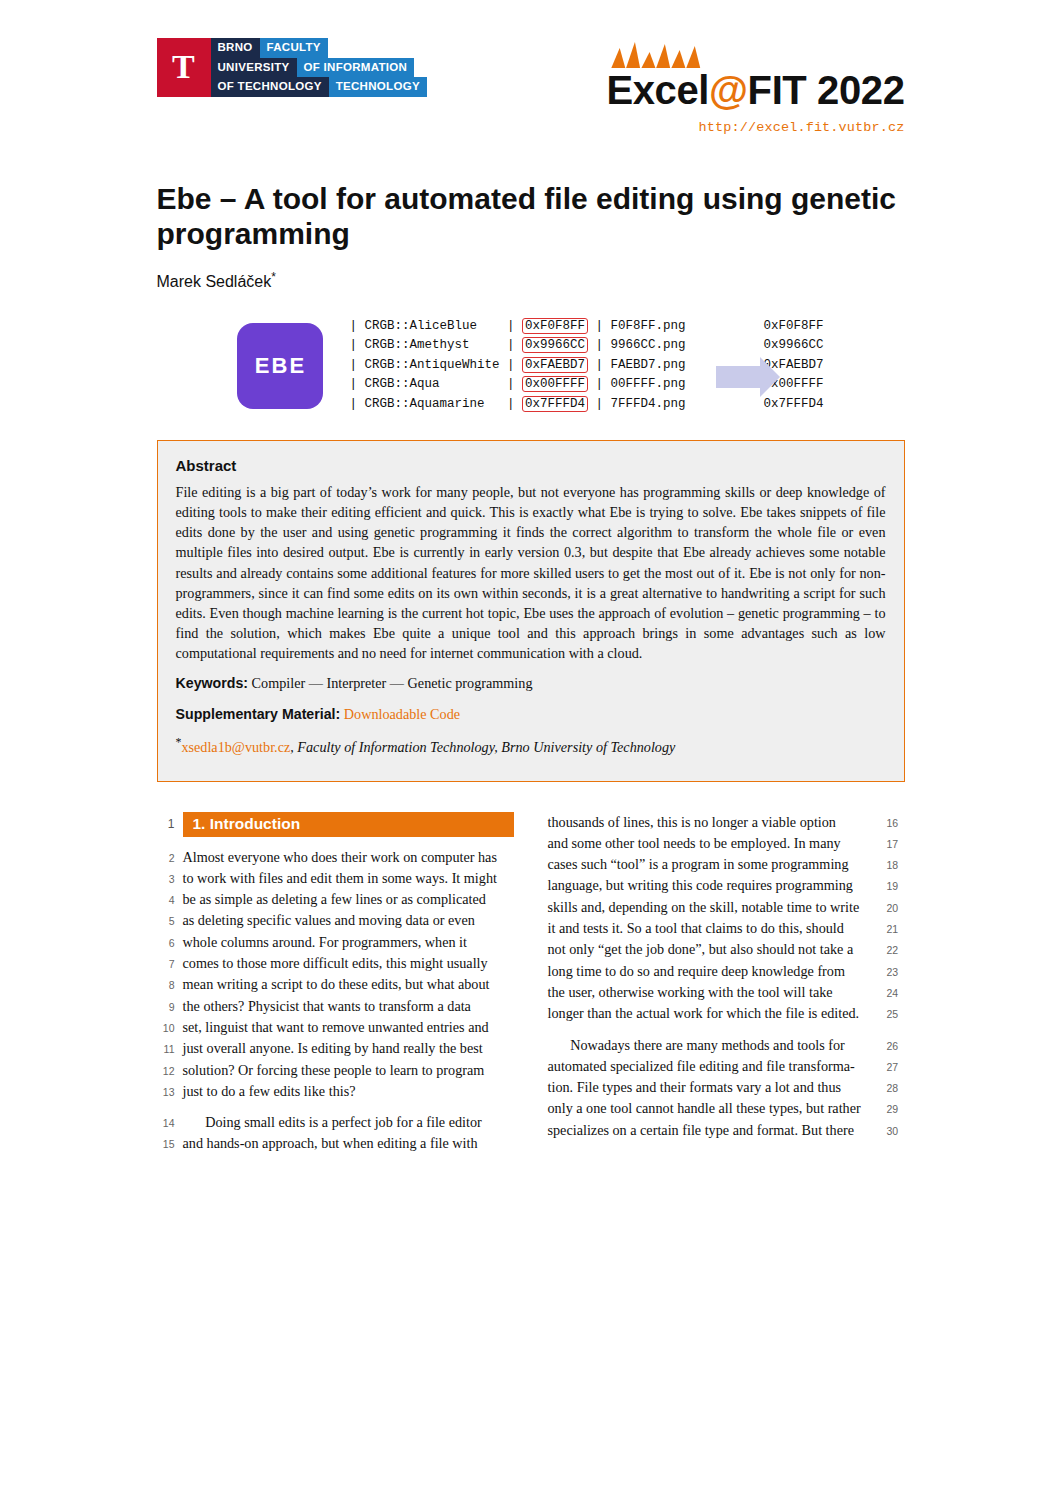T
BRNO
FACULTY
UNIVERSITY
OF INFORMATION
OF TECHNOLOGY
TECHNOLOGY
Excel@FIT 2022
http://excel.fit.vutbr.cz
Ebe – A tool for automated file editing using genetic programming
Marek Sedláček*
EBE
| CRGB::AliceBlue | 0xF0F8FF | F0F8FF.png | CRGB::Amethyst | 0x9966CC | 9966CC.png | CRGB::AntiqueWhite | 0xFAEBD7 | FAEBD7.png | CRGB::Aqua | 0x00FFFF | 00FFFF.png | CRGB::Aquamarine | 0x7FFFD4 | 7FFFD4.png
0xF0F8FF 0x9966CC 0xFAEBD7 0x00FFFF 0x7FFFD4
Abstract
File editing is a big part of today’s work for many people, but not everyone has programming skills or deep knowledge of editing tools to make their editing efficient and quick. This is exactly what Ebe is trying to solve. Ebe takes snippets of file edits done by the user and using genetic programming it finds the correct algorithm to transform the whole file or even multiple files into desired output. Ebe is currently in early version 0.3, but despite that Ebe already achieves some notable results and already contains some additional features for more skilled users to get the most out of it. Ebe is not only for non-programmers, since it can find some edits on its own within seconds, it is a great alternative to handwriting a script for such edits. Even though machine learning is the current hot topic, Ebe uses the approach of evolution – genetic programming – to find the solution, which makes Ebe quite a unique tool and this approach brings in some advantages such as low computational requirements and no need for internet communication with a cloud.
Keywords: Compiler — Interpreter — Genetic programming
Supplementary Material: Downloadable Code
*xsedla1b@vutbr.cz, Faculty of Information Technology, Brno University of Technology
1
1. Introduction
2
Almost everyone who does their work on computer has
3
to work with files and edit them in some ways. It might
4
be as simple as deleting a few lines or as complicated
5
as deleting specific values and moving data or even
6
whole columns around. For programmers, when it
7
comes to those more difficult edits, this might usually
8
mean writing a script to do these edits, but what about
9
the others? Physicist that wants to transform a data
10
set, linguist that want to remove unwanted entries and
11
just overall anyone. Is editing by hand really the best
12
solution? Or forcing these people to learn to program
13
just to do a few edits like this?
14
Doing small edits is a perfect job for a file editor
15
and hands-on approach, but when editing a file with
16
thousands of lines, this is no longer a viable option
17
and some other tool needs to be employed. In many
18
cases such “tool” is a program in some programming
19
language, but writing this code requires programming
20
skills and, depending on the skill, notable time to write
21
it and tests it. So a tool that claims to do this, should
22
not only “get the job done”, but also should not take a
23
long time to do so and require deep knowledge from
24
the user, otherwise working with the tool will take
25
longer than the actual work for which the file is edited.
26
Nowadays there are many methods and tools for
27
automated specialized file editing and file transforma-
28
tion. File types and their formats vary a lot and thus
29
only a one tool cannot handle all these types, but rather
30
specializes on a certain file type and format. But there